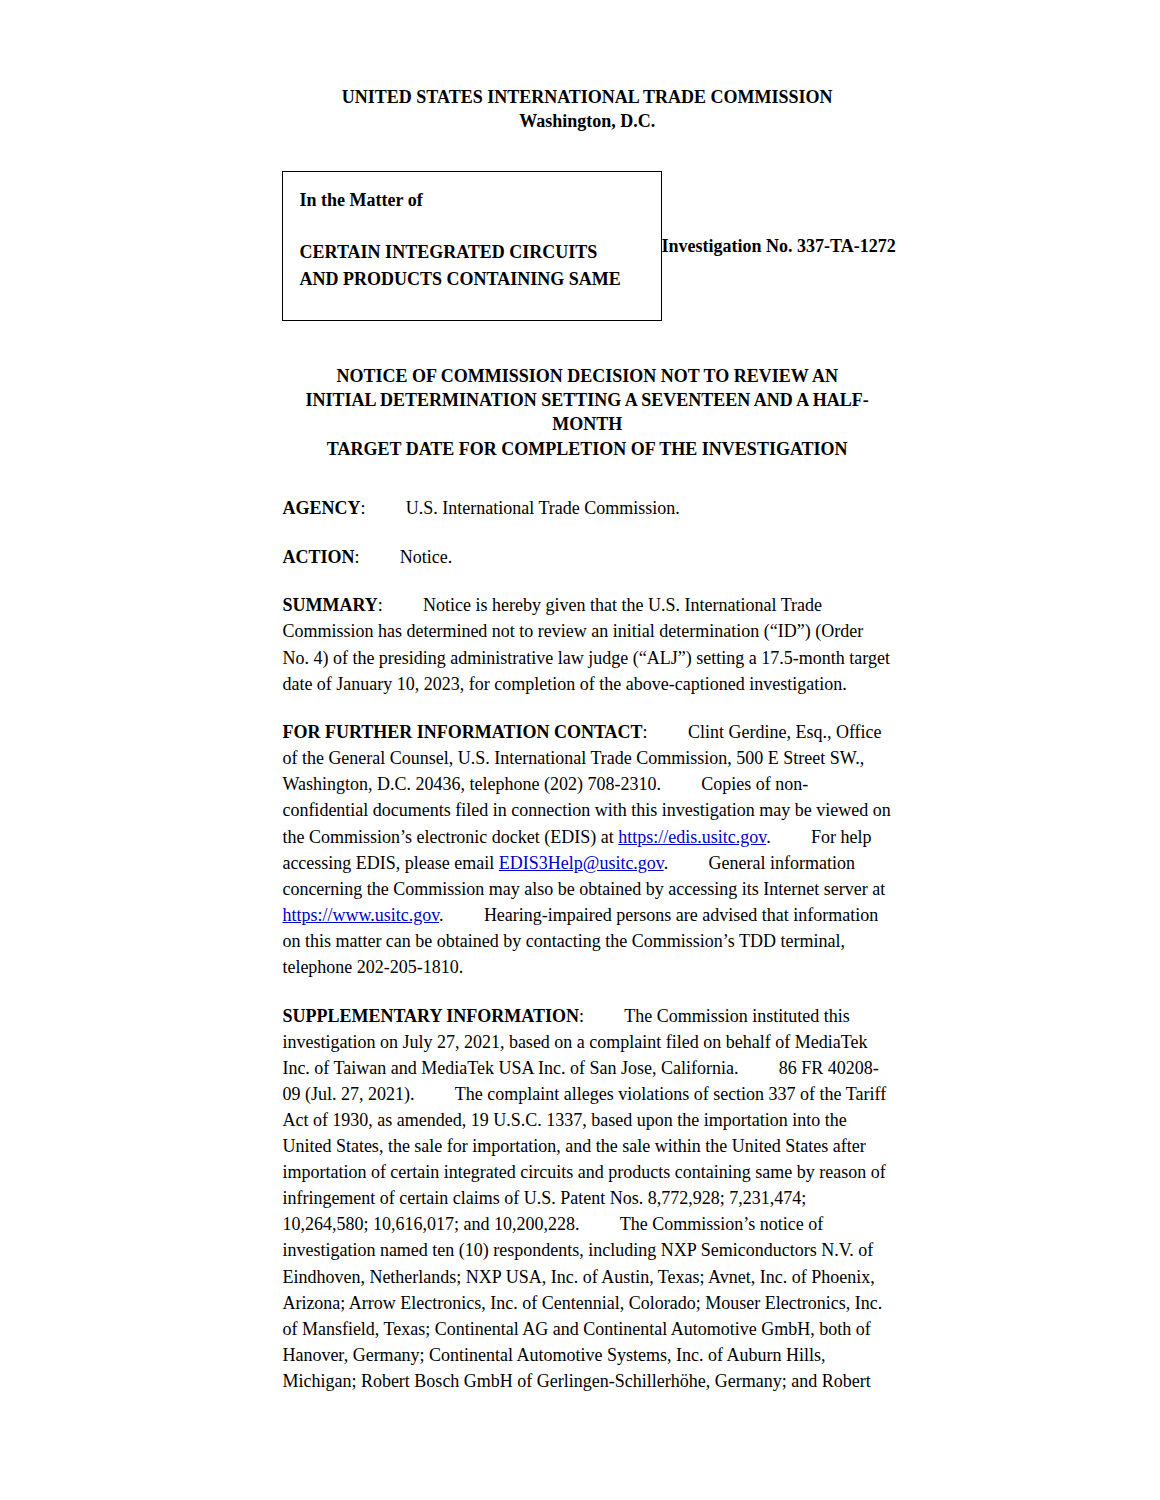UNITED STATES INTERNATIONAL TRADE COMMISSION
Washington, D.C.
| In the Matter of CERTAIN INTEGRATED CIRCUITS AND PRODUCTS CONTAINING SAME | Investigation No. 337-TA-1272 |
NOTICE OF COMMISSION DECISION NOT TO REVIEW AN
INITIAL DETERMINATION SETTING A SEVENTEEN AND A HALF-MONTH
TARGET DATE FOR COMPLETION OF THE INVESTIGATION
AGENCY: U.S. International Trade Commission.
ACTION: Notice.
SUMMARY: Notice is hereby given that the U.S. International Trade Commission has determined not to review an initial determination (“ID”) (Order No. 4) of the presiding administrative law judge (“ALJ”) setting a 17.5-month target date of January 10, 2023, for completion of the above-captioned investigation.
FOR FURTHER INFORMATION CONTACT: Clint Gerdine, Esq., Office of the General Counsel, U.S. International Trade Commission, 500 E Street SW., Washington, D.C. 20436, telephone (202) 708-2310. Copies of non-confidential documents filed in connection with this investigation may be viewed on the Commission’s electronic docket (EDIS) at https://edis.usitc.gov. For help accessing EDIS, please email EDIS3Help@usitc.gov. General information concerning the Commission may also be obtained by accessing its Internet server at https://www.usitc.gov. Hearing-impaired persons are advised that information on this matter can be obtained by contacting the Commission’s TDD terminal, telephone 202-205-1810.
SUPPLEMENTARY INFORMATION: The Commission instituted this investigation on July 27, 2021, based on a complaint filed on behalf of MediaTek Inc. of Taiwan and MediaTek USA Inc. of San Jose, California. 86 FR 40208-09 (Jul. 27, 2021). The complaint alleges violations of section 337 of the Tariff Act of 1930, as amended, 19 U.S.C. 1337, based upon the importation into the United States, the sale for importation, and the sale within the United States after importation of certain integrated circuits and products containing same by reason of infringement of certain claims of U.S. Patent Nos. 8,772,928; 7,231,474; 10,264,580; 10,616,017; and 10,200,228. The Commission’s notice of investigation named ten (10) respondents, including NXP Semiconductors N.V. of Eindhoven, Netherlands; NXP USA, Inc. of Austin, Texas; Avnet, Inc. of Phoenix, Arizona; Arrow Electronics, Inc. of Centennial, Colorado; Mouser Electronics, Inc. of Mansfield, Texas; Continental AG and Continental Automotive GmbH, both of Hanover, Germany; Continental Automotive Systems, Inc. of Auburn Hills, Michigan; Robert Bosch GmbH of Gerlingen-Schillerhöhe, Germany; and Robert